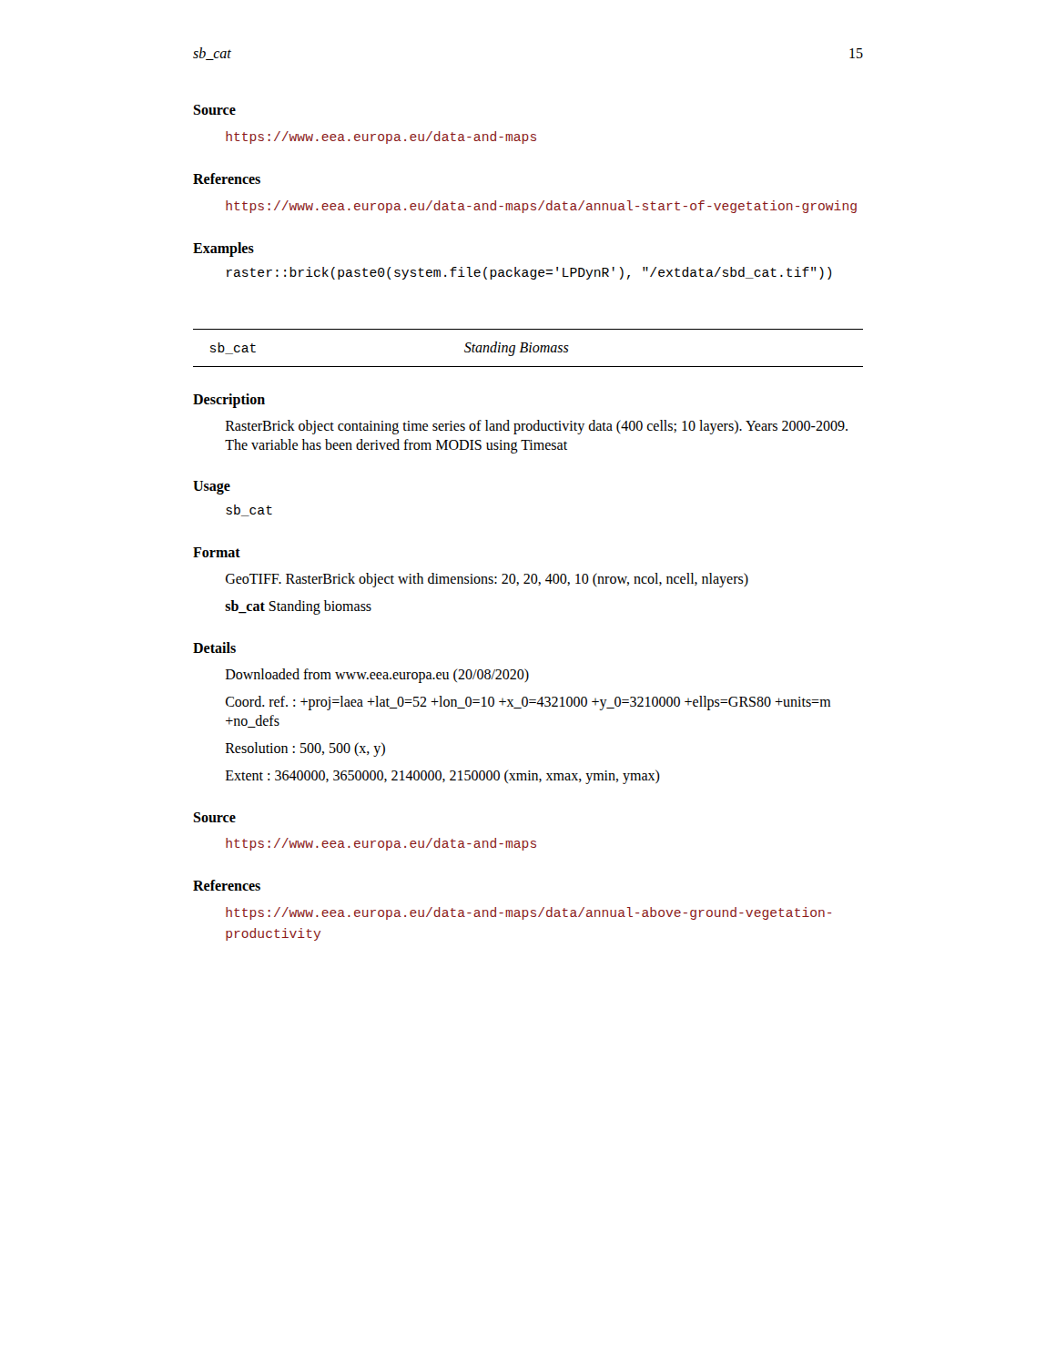sb_cat 15
Source
https://www.eea.europa.eu/data-and-maps
References
https://www.eea.europa.eu/data-and-maps/data/annual-start-of-vegetation-growing
Examples
raster::brick(paste0(system.file(package='LPDynR'), "/extdata/sbd_cat.tif"))
sb_cat Standing Biomass
Description
RasterBrick object containing time series of land productivity data (400 cells; 10 layers). Years 2000-2009. The variable has been derived from MODIS using Timesat
Usage
sb_cat
Format
GeoTIFF. RasterBrick object with dimensions: 20, 20, 400, 10 (nrow, ncol, ncell, nlayers)
sb_cat Standing biomass
Details
Downloaded from www.eea.europa.eu (20/08/2020)
Coord. ref. : +proj=laea +lat_0=52 +lon_0=10 +x_0=4321000 +y_0=3210000 +ellps=GRS80 +units=m +no_defs
Resolution : 500, 500 (x, y)
Extent : 3640000, 3650000, 2140000, 2150000 (xmin, xmax, ymin, ymax)
Source
https://www.eea.europa.eu/data-and-maps
References
https://www.eea.europa.eu/data-and-maps/data/annual-above-ground-vegetation-productivity